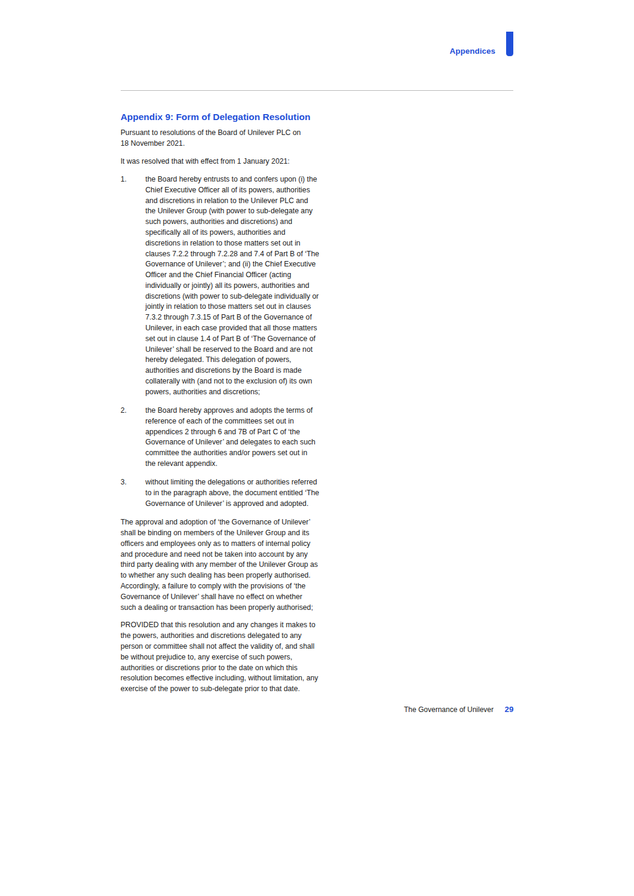Appendices
Appendix 9: Form of Delegation Resolution
Pursuant to resolutions of the Board of Unilever PLC on
18 November 2021.
It was resolved that with effect from 1 January 2021:
1. the Board hereby entrusts to and confers upon (i) the Chief Executive Officer all of its powers, authorities and discretions in relation to the Unilever PLC and the Unilever Group (with power to sub-delegate any such powers, authorities and discretions) and specifically all of its powers, authorities and discretions in relation to those matters set out in clauses 7.2.2 through 7.2.28 and 7.4 of Part B of ‘The Governance of Unilever’; and (ii) the Chief Executive Officer and the Chief Financial Officer (acting individually or jointly) all its powers, authorities and discretions (with power to sub-delegate individually or jointly in relation to those matters set out in clauses 7.3.2 through 7.3.15 of Part B of the Governance of Unilever, in each case provided that all those matters set out in clause 1.4 of Part B of ‘The Governance of Unilever’ shall be reserved to the Board and are not hereby delegated. This delegation of powers, authorities and discretions by the Board is made collaterally with (and not to the exclusion of) its own powers, authorities and discretions;
2. the Board hereby approves and adopts the terms of reference of each of the committees set out in appendices 2 through 6 and 7B of Part C of ‘the Governance of Unilever’ and delegates to each such committee the authorities and/or powers set out in the relevant appendix.
3. without limiting the delegations or authorities referred to in the paragraph above, the document entitled ‘The Governance of Unilever’ is approved and adopted.
The approval and adoption of ‘the Governance of Unilever’ shall be binding on members of the Unilever Group and its officers and employees only as to matters of internal policy and procedure and need not be taken into account by any third party dealing with any member of the Unilever Group as to whether any such dealing has been properly authorised. Accordingly, a failure to comply with the provisions of ‘the Governance of Unilever’ shall have no effect on whether such a dealing or transaction has been properly authorised;
PROVIDED that this resolution and any changes it makes to the powers, authorities and discretions delegated to any person or committee shall not affect the validity of, and shall be without prejudice to, any exercise of such powers, authorities or discretions prior to the date on which this resolution becomes effective including, without limitation, any exercise of the power to sub-delegate prior to that date.
The Governance of Unilever 29